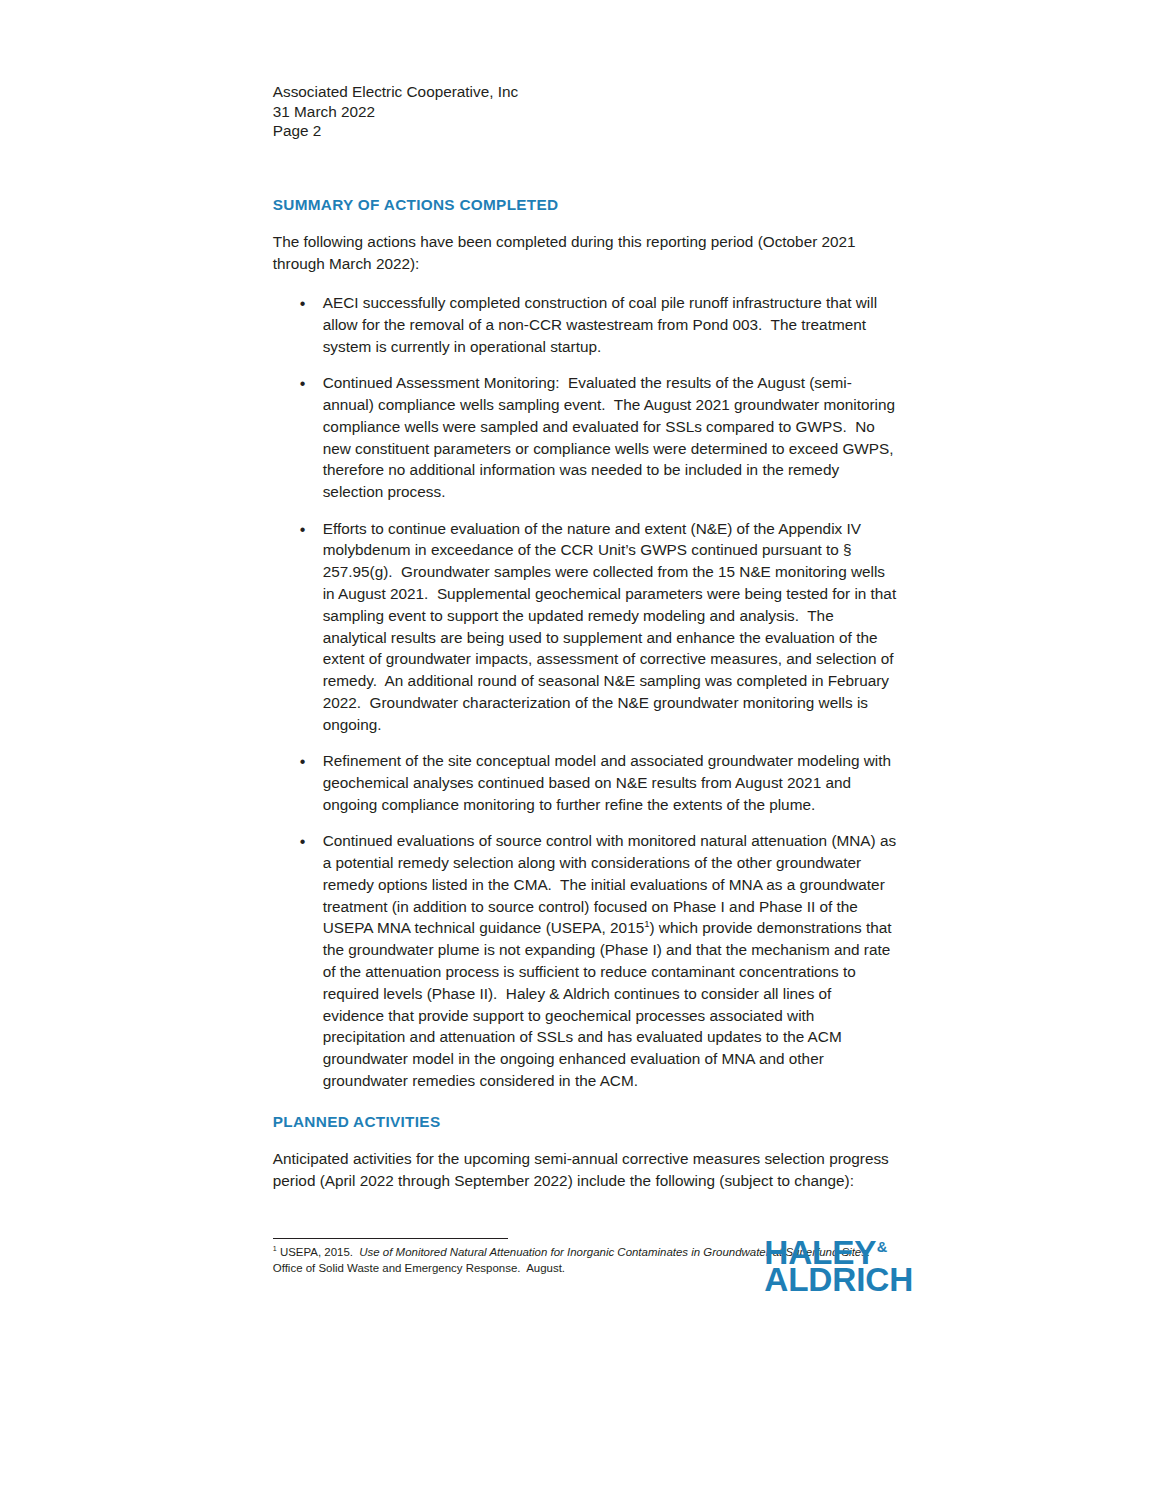Associated Electric Cooperative, Inc
31 March 2022
Page 2
Summary of Actions Completed
The following actions have been completed during this reporting period (October 2021 through March 2022):
AECI successfully completed construction of coal pile runoff infrastructure that will allow for the removal of a non-CCR wastestream from Pond 003. The treatment system is currently in operational startup.
Continued Assessment Monitoring: Evaluated the results of the August (semi-annual) compliance wells sampling event. The August 2021 groundwater monitoring compliance wells were sampled and evaluated for SSLs compared to GWPS. No new constituent parameters or compliance wells were determined to exceed GWPS, therefore no additional information was needed to be included in the remedy selection process.
Efforts to continue evaluation of the nature and extent (N&E) of the Appendix IV molybdenum in exceedance of the CCR Unit’s GWPS continued pursuant to § 257.95(g). Groundwater samples were collected from the 15 N&E monitoring wells in August 2021. Supplemental geochemical parameters were being tested for in that sampling event to support the updated remedy modeling and analysis. The analytical results are being used to supplement and enhance the evaluation of the extent of groundwater impacts, assessment of corrective measures, and selection of remedy. An additional round of seasonal N&E sampling was completed in February 2022. Groundwater characterization of the N&E groundwater monitoring wells is ongoing.
Refinement of the site conceptual model and associated groundwater modeling with geochemical analyses continued based on N&E results from August 2021 and ongoing compliance monitoring to further refine the extents of the plume.
Continued evaluations of source control with monitored natural attenuation (MNA) as a potential remedy selection along with considerations of the other groundwater remedy options listed in the CMA. The initial evaluations of MNA as a groundwater treatment (in addition to source control) focused on Phase I and Phase II of the USEPA MNA technical guidance (USEPA, 20151) which provide demonstrations that the groundwater plume is not expanding (Phase I) and that the mechanism and rate of the attenuation process is sufficient to reduce contaminant concentrations to required levels (Phase II). Haley & Aldrich continues to consider all lines of evidence that provide support to geochemical processes associated with precipitation and attenuation of SSLs and has evaluated updates to the ACM groundwater model in the ongoing enhanced evaluation of MNA and other groundwater remedies considered in the ACM.
Planned Activities
Anticipated activities for the upcoming semi-annual corrective measures selection progress period (April 2022 through September 2022) include the following (subject to change):
1 USEPA, 2015. Use of Monitored Natural Attenuation for Inorganic Contaminates in Groundwater at Superfund Sites. Office of Solid Waste and Emergency Response. August.
HALEY& ALDRICH